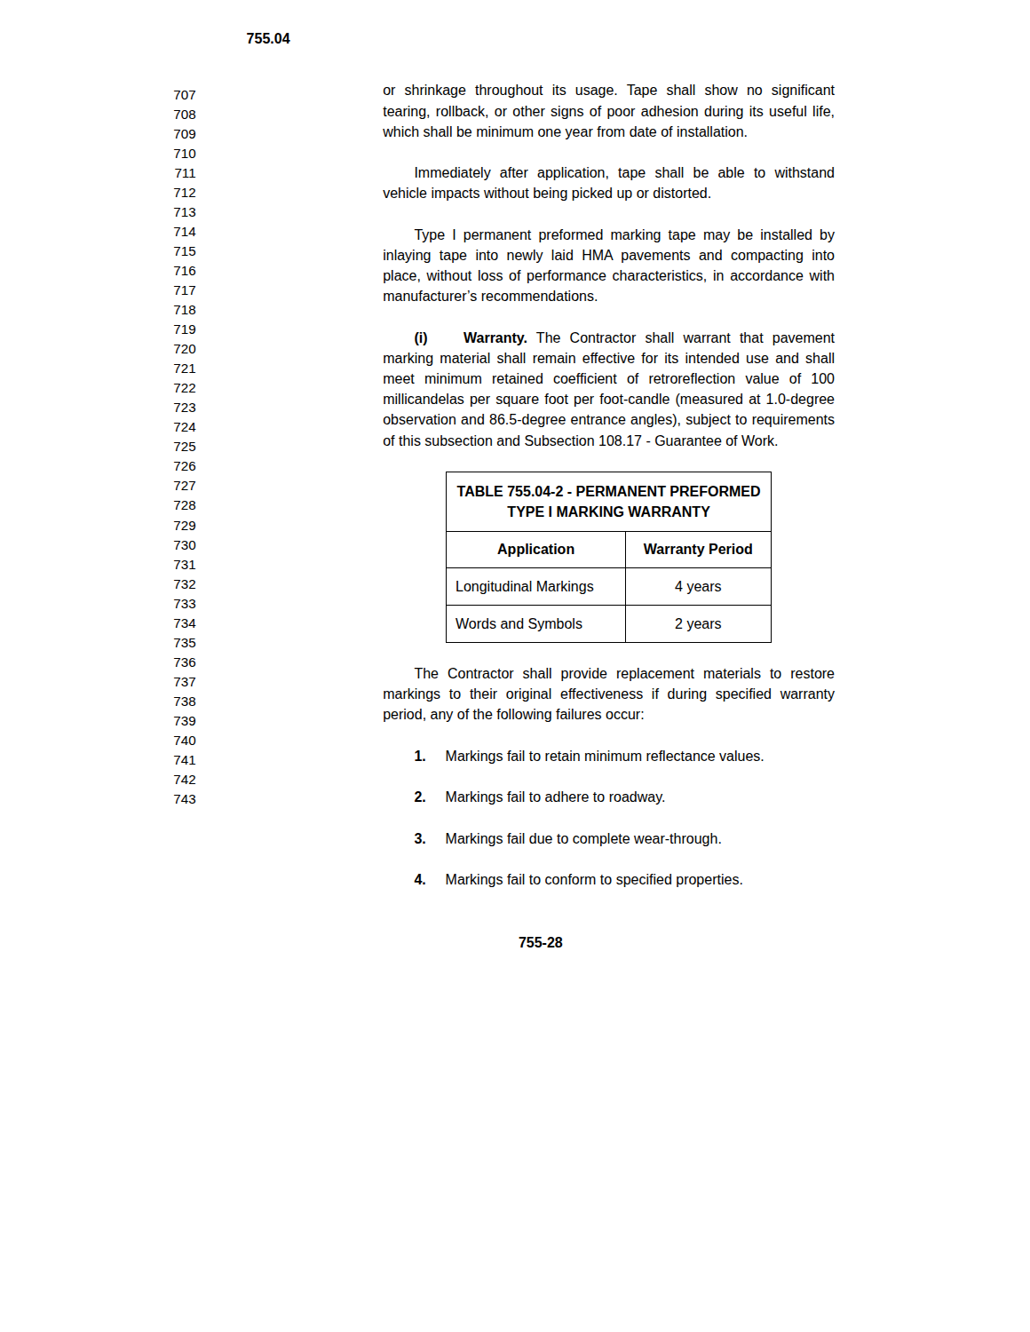755.04
707
708
709
710
711
712
713
714
715
716
717
718
719
720
721
722
723
724
725
726
727
728
729
730
731
732
733
734
735
736
737
738
739
740
741
742
743
or shrinkage throughout its usage. Tape shall show no significant tearing, rollback, or other signs of poor adhesion during its useful life, which shall be minimum one year from date of installation.
Immediately after application, tape shall be able to withstand vehicle impacts without being picked up or distorted.
Type I permanent preformed marking tape may be installed by inlaying tape into newly laid HMA pavements and compacting into place, without loss of performance characteristics, in accordance with manufacturer’s recommendations.
(i) Warranty. The Contractor shall warrant that pavement marking material shall remain effective for its intended use and shall meet minimum retained coefficient of retroreflection value of 100 millicandelas per square foot per foot-candle (measured at 1.0-degree observation and 86.5-degree entrance angles), subject to requirements of this subsection and Subsection 108.17 - Guarantee of Work.
TABLE 755.04-2 - PERMANENT PREFORMED TYPE I MARKING WARRANTY
| Application | Warranty Period |
| --- | --- |
| Longitudinal Markings | 4 years |
| Words and Symbols | 2 years |
The Contractor shall provide replacement materials to restore markings to their original effectiveness if during specified warranty period, any of the following failures occur:
1. Markings fail to retain minimum reflectance values.
2. Markings fail to adhere to roadway.
3. Markings fail due to complete wear-through.
4. Markings fail to conform to specified properties.
755-28